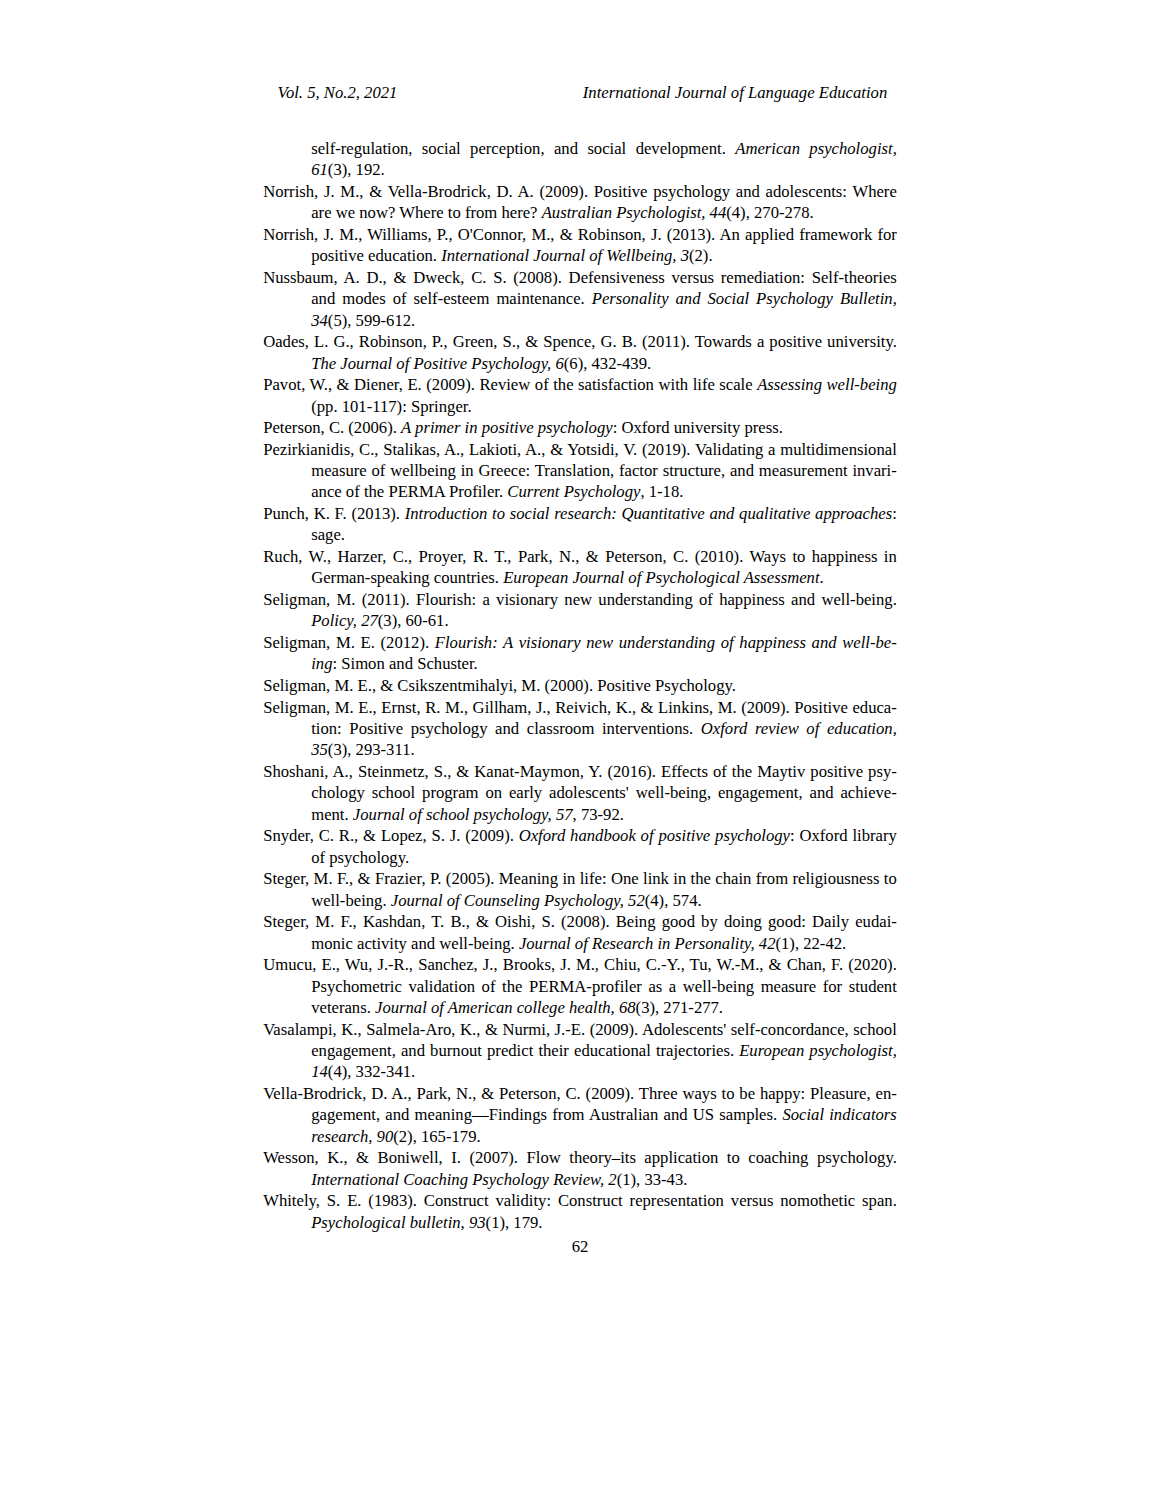Vol. 5, No.2, 2021 International Journal of Language Education
self-regulation, social perception, and social development. American psychologist, 61(3), 192.
Norrish, J. M., & Vella-Brodrick, D. A. (2009). Positive psychology and adolescents: Where are we now? Where to from here? Australian Psychologist, 44(4), 270-278.
Norrish, J. M., Williams, P., O'Connor, M., & Robinson, J. (2013). An applied framework for positive education. International Journal of Wellbeing, 3(2).
Nussbaum, A. D., & Dweck, C. S. (2008). Defensiveness versus remediation: Self-theories and modes of self-esteem maintenance. Personality and Social Psychology Bulletin, 34(5), 599-612.
Oades, L. G., Robinson, P., Green, S., & Spence, G. B. (2011). Towards a positive university. The Journal of Positive Psychology, 6(6), 432-439.
Pavot, W., & Diener, E. (2009). Review of the satisfaction with life scale Assessing well-being (pp. 101-117): Springer.
Peterson, C. (2006). A primer in positive psychology: Oxford university press.
Pezirkianidis, C., Stalikas, A., Lakioti, A., & Yotsidi, V. (2019). Validating a multidimensional measure of wellbeing in Greece: Translation, factor structure, and measurement invariance of the PERMA Profiler. Current Psychology, 1-18.
Punch, K. F. (2013). Introduction to social research: Quantitative and qualitative approaches: sage.
Ruch, W., Harzer, C., Proyer, R. T., Park, N., & Peterson, C. (2010). Ways to happiness in German-speaking countries. European Journal of Psychological Assessment.
Seligman, M. (2011). Flourish: a visionary new understanding of happiness and well-being. Policy, 27(3), 60-61.
Seligman, M. E. (2012). Flourish: A visionary new understanding of happiness and well-being: Simon and Schuster.
Seligman, M. E., & Csikszentmihalyi, M. (2000). Positive Psychology.
Seligman, M. E., Ernst, R. M., Gillham, J., Reivich, K., & Linkins, M. (2009). Positive education: Positive psychology and classroom interventions. Oxford review of education, 35(3), 293-311.
Shoshani, A., Steinmetz, S., & Kanat-Maymon, Y. (2016). Effects of the Maytiv positive psychology school program on early adolescents' well-being, engagement, and achievement. Journal of school psychology, 57, 73-92.
Snyder, C. R., & Lopez, S. J. (2009). Oxford handbook of positive psychology: Oxford library of psychology.
Steger, M. F., & Frazier, P. (2005). Meaning in life: One link in the chain from religiousness to well-being. Journal of Counseling Psychology, 52(4), 574.
Steger, M. F., Kashdan, T. B., & Oishi, S. (2008). Being good by doing good: Daily eudaimonic activity and well-being. Journal of Research in Personality, 42(1), 22-42.
Umucu, E., Wu, J.-R., Sanchez, J., Brooks, J. M., Chiu, C.-Y., Tu, W.-M., & Chan, F. (2020). Psychometric validation of the PERMA-profiler as a well-being measure for student veterans. Journal of American college health, 68(3), 271-277.
Vasalampi, K., Salmela-Aro, K., & Nurmi, J.-E. (2009). Adolescents' self-concordance, school engagement, and burnout predict their educational trajectories. European psychologist, 14(4), 332-341.
Vella-Brodrick, D. A., Park, N., & Peterson, C. (2009). Three ways to be happy: Pleasure, engagement, and meaning—Findings from Australian and US samples. Social indicators research, 90(2), 165-179.
Wesson, K., & Boniwell, I. (2007). Flow theory–its application to coaching psychology. International Coaching Psychology Review, 2(1), 33-43.
Whitely, S. E. (1983). Construct validity: Construct representation versus nomothetic span. Psychological bulletin, 93(1), 179.
62